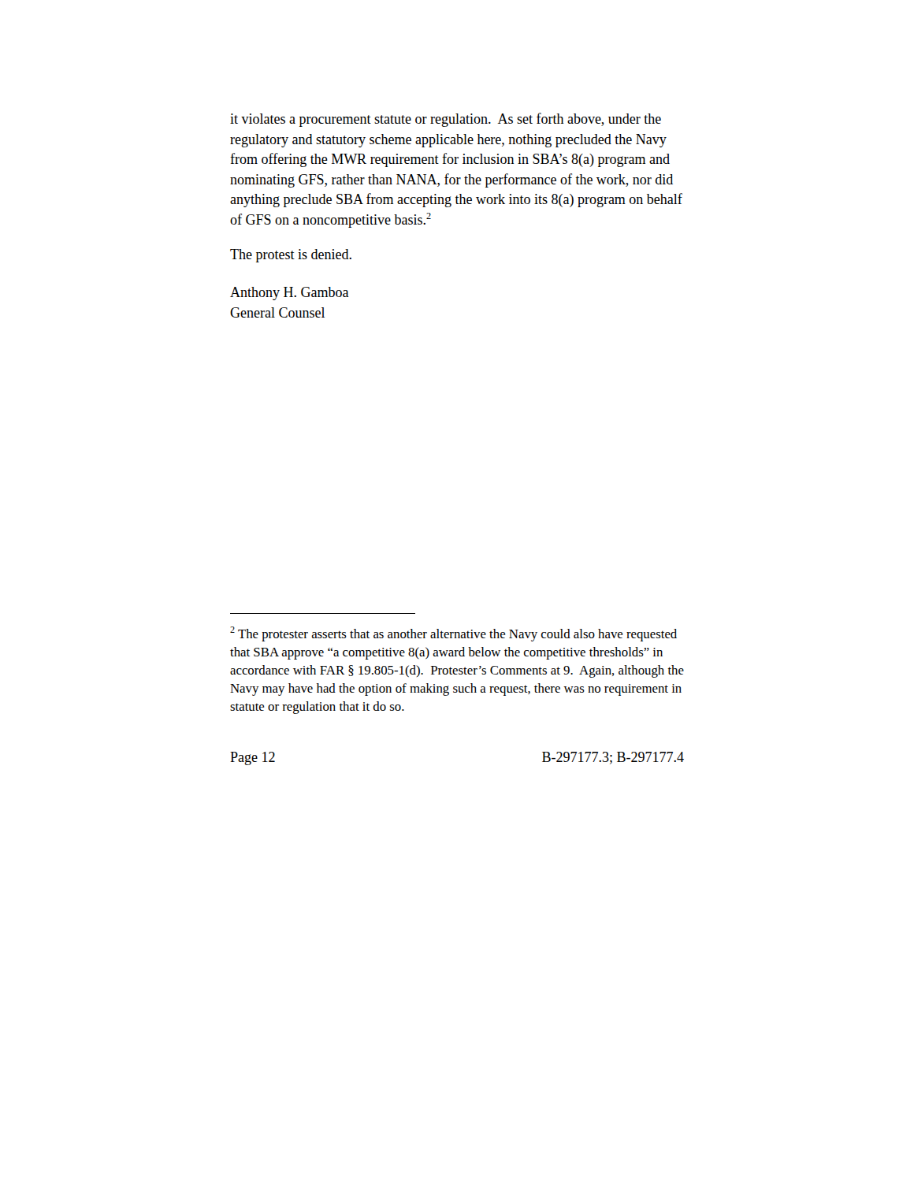it violates a procurement statute or regulation. As set forth above, under the regulatory and statutory scheme applicable here, nothing precluded the Navy from offering the MWR requirement for inclusion in SBA’s 8(a) program and nominating GFS, rather than NANA, for the performance of the work, nor did anything preclude SBA from accepting the work into its 8(a) program on behalf of GFS on a noncompetitive basis.2
The protest is denied.
Anthony H. Gamboa
General Counsel
2 The protester asserts that as another alternative the Navy could also have requested that SBA approve “a competitive 8(a) award below the competitive thresholds” in accordance with FAR § 19.805-1(d). Protester’s Comments at 9. Again, although the Navy may have had the option of making such a request, there was no requirement in statute or regulation that it do so.
Page 12 B-297177.3; B-297177.4